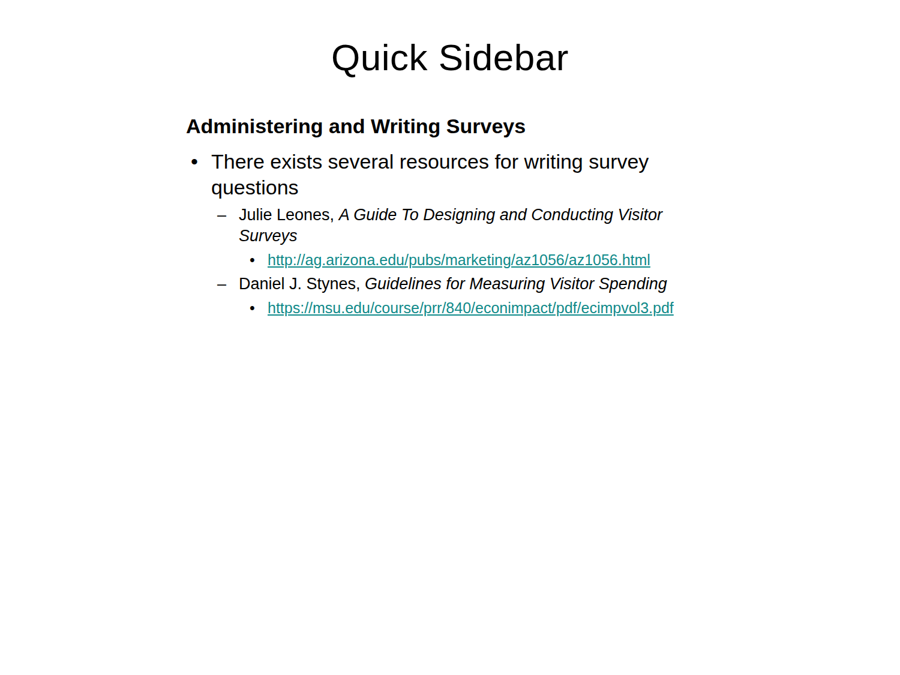Quick Sidebar
Administering and Writing Surveys
There exists several resources for writing survey questions
Julie Leones, A Guide To Designing and Conducting Visitor Surveys
http://ag.arizona.edu/pubs/marketing/az1056/az1056.html
Daniel J. Stynes, Guidelines for Measuring Visitor Spending
https://msu.edu/course/prr/840/econimpact/pdf/ecimpvol3.pdf